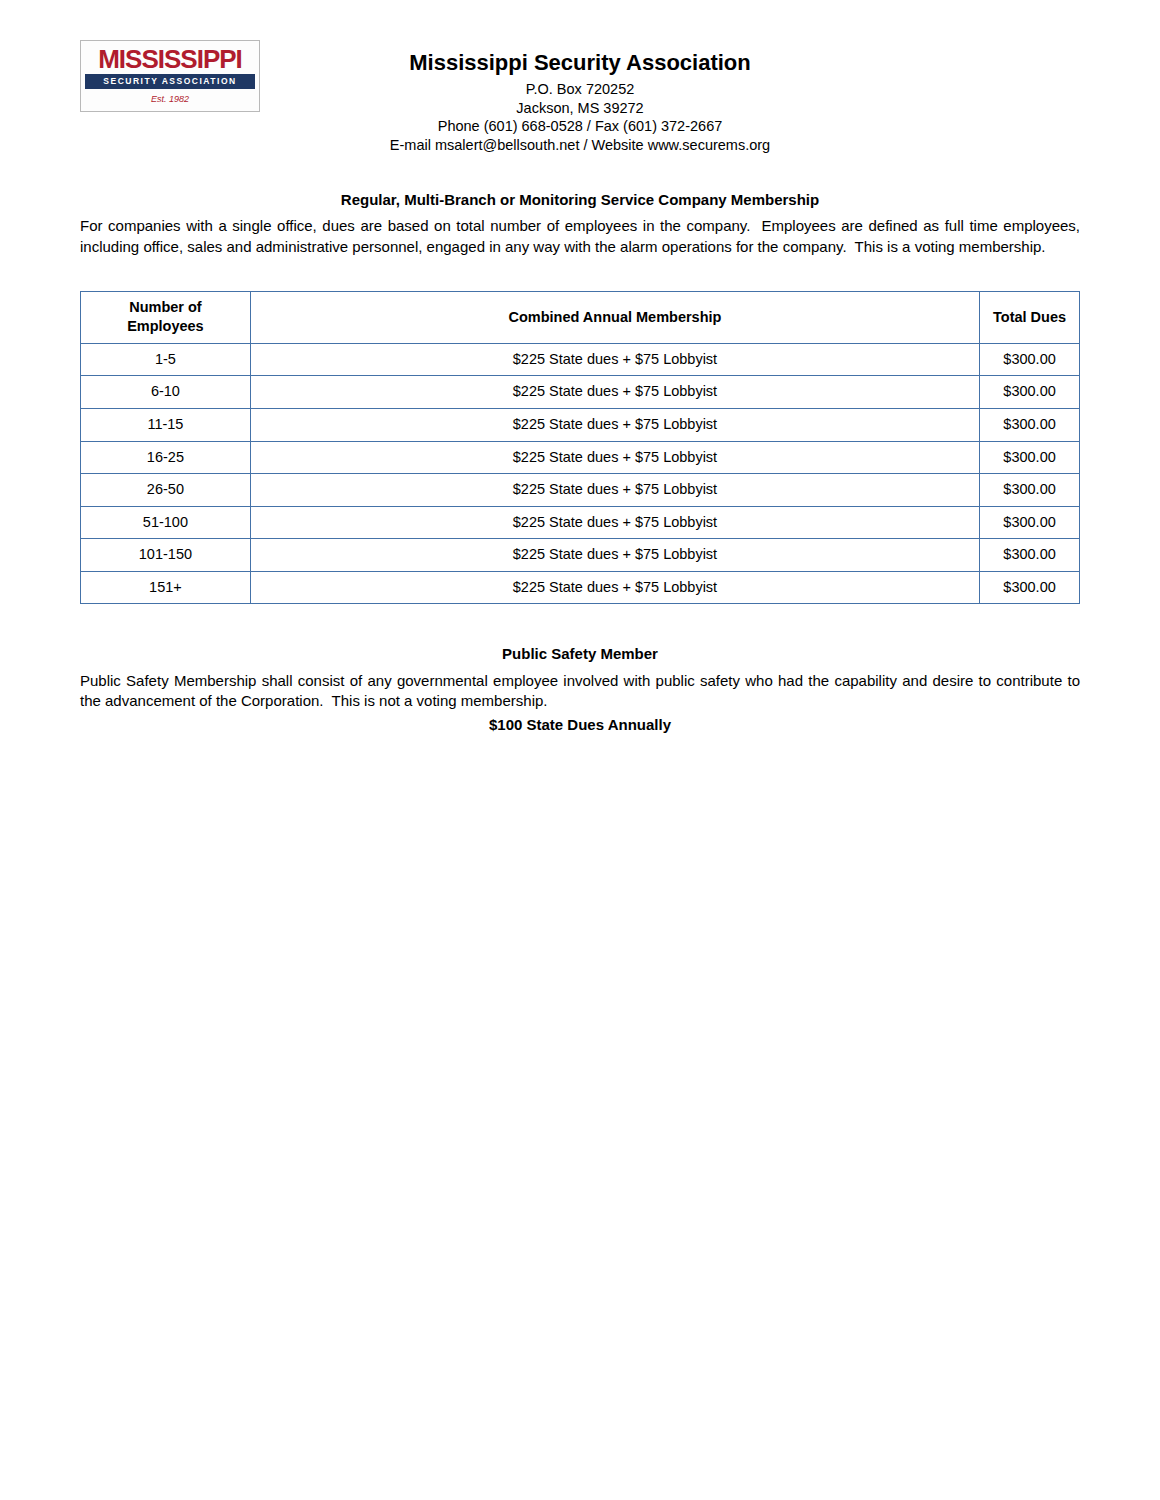MISSISSIPPI
SECURITY ASSOCIATION
Est. 1982
Mississippi Security Association
P.O. Box 720252
Jackson, MS 39272
Phone (601) 668-0528 / Fax (601) 372-2667
E-mail msalert@bellsouth.net / Website www.securems.org
Regular, Multi-Branch or Monitoring Service Company Membership
For companies with a single office, dues are based on total number of employees in the company. Employees are defined as full time employees, including office, sales and administrative personnel, engaged in any way with the alarm operations for the company. This is a voting membership.
| Number of Employees | Combined Annual Membership | Total Dues |
| --- | --- | --- |
| 1-5 | $225 State dues + $75 Lobbyist | $300.00 |
| 6-10 | $225 State dues + $75 Lobbyist | $300.00 |
| 11-15 | $225 State dues + $75 Lobbyist | $300.00 |
| 16-25 | $225 State dues + $75 Lobbyist | $300.00 |
| 26-50 | $225 State dues + $75 Lobbyist | $300.00 |
| 51-100 | $225 State dues + $75 Lobbyist | $300.00 |
| 101-150 | $225 State dues + $75 Lobbyist | $300.00 |
| 151+ | $225 State dues + $75 Lobbyist | $300.00 |
Public Safety Member
Public Safety Membership shall consist of any governmental employee involved with public safety who had the capability and desire to contribute to the advancement of the Corporation. This is not a voting membership.
$100 State Dues Annually